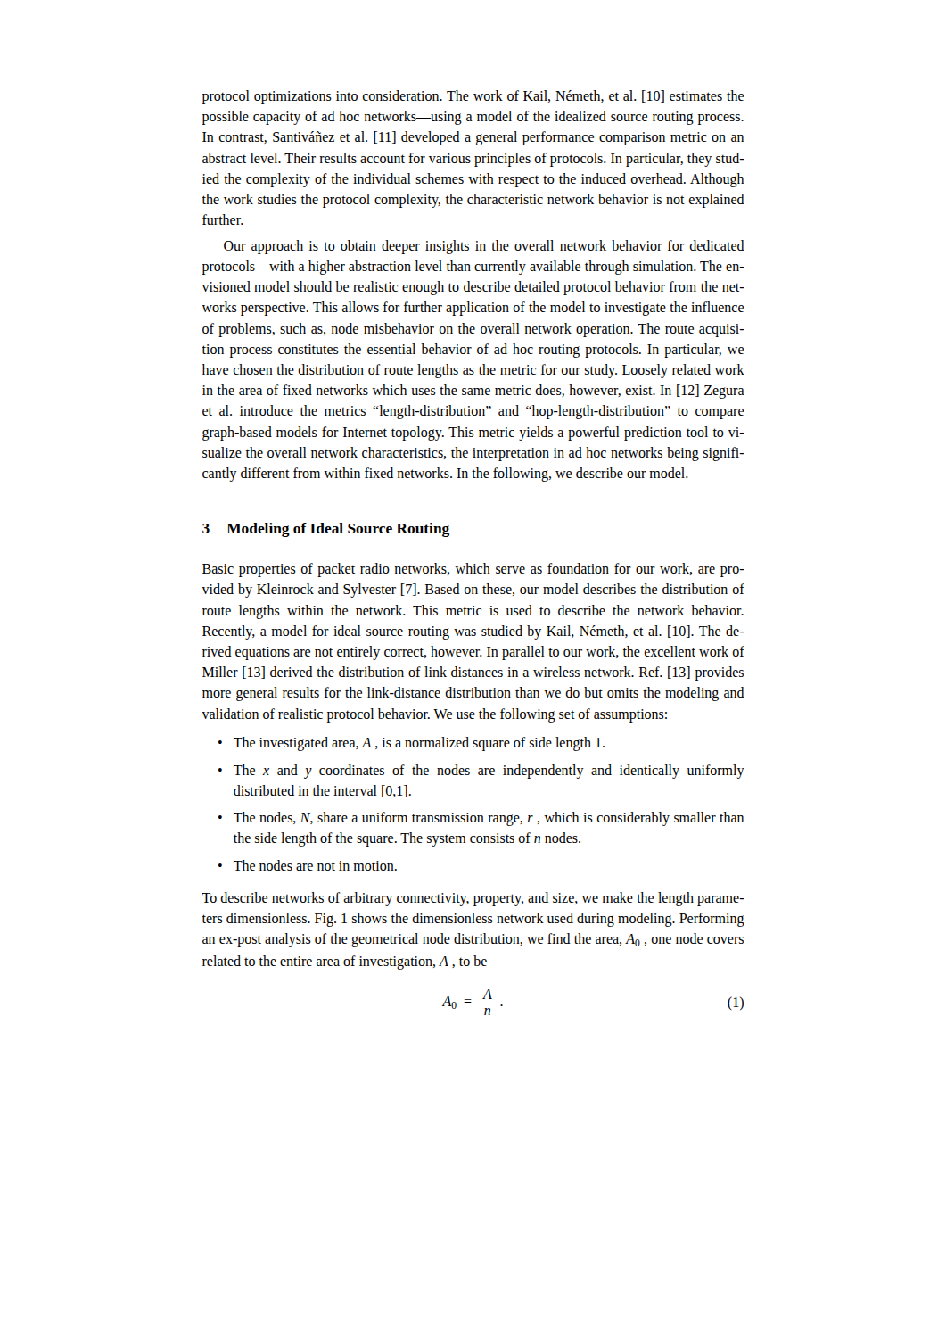protocol optimizations into consideration. The work of Kail, Németh, et al. [10] estimates the possible capacity of ad hoc networks—using a model of the idealized source routing process. In contrast, Santiváñez et al. [11] developed a general performance comparison metric on an abstract level. Their results account for various principles of protocols. In particular, they studied the complexity of the individual schemes with respect to the induced overhead. Although the work studies the protocol complexity, the characteristic network behavior is not explained further.
Our approach is to obtain deeper insights in the overall network behavior for dedicated protocols—with a higher abstraction level than currently available through simulation. The envisioned model should be realistic enough to describe detailed protocol behavior from the networks perspective. This allows for further application of the model to investigate the influence of problems, such as, node misbehavior on the overall network operation. The route acquisition process constitutes the essential behavior of ad hoc routing protocols. In particular, we have chosen the distribution of route lengths as the metric for our study. Loosely related work in the area of fixed networks which uses the same metric does, however, exist. In [12] Zegura et al. introduce the metrics “length-distribution” and “hop-length-distribution” to compare graph-based models for Internet topology. This metric yields a powerful prediction tool to visualize the overall network characteristics, the interpretation in ad hoc networks being significantly different from within fixed networks. In the following, we describe our model.
3 Modeling of Ideal Source Routing
Basic properties of packet radio networks, which serve as foundation for our work, are provided by Kleinrock and Sylvester [7]. Based on these, our model describes the distribution of route lengths within the network. This metric is used to describe the network behavior. Recently, a model for ideal source routing was studied by Kail, Németh, et al. [10]. The derived equations are not entirely correct, however. In parallel to our work, the excellent work of Miller [13] derived the distribution of link distances in a wireless network. Ref. [13] provides more general results for the link-distance distribution than we do but omits the modeling and validation of realistic protocol behavior. We use the following set of assumptions:
The investigated area, A , is a normalized square of side length 1.
The x and y coordinates of the nodes are independently and identically uniformly distributed in the interval [0,1].
The nodes, N, share a uniform transmission range, r , which is considerably smaller than the side length of the square. The system consists of n nodes.
The nodes are not in motion.
To describe networks of arbitrary connectivity, property, and size, we make the length parameters dimensionless. Fig. 1 shows the dimensionless network used during modeling. Performing an ex-post analysis of the geometrical node distribution, we find the area, A0 , one node covers related to the entire area of investigation, A , to be
A0 = An . (1)